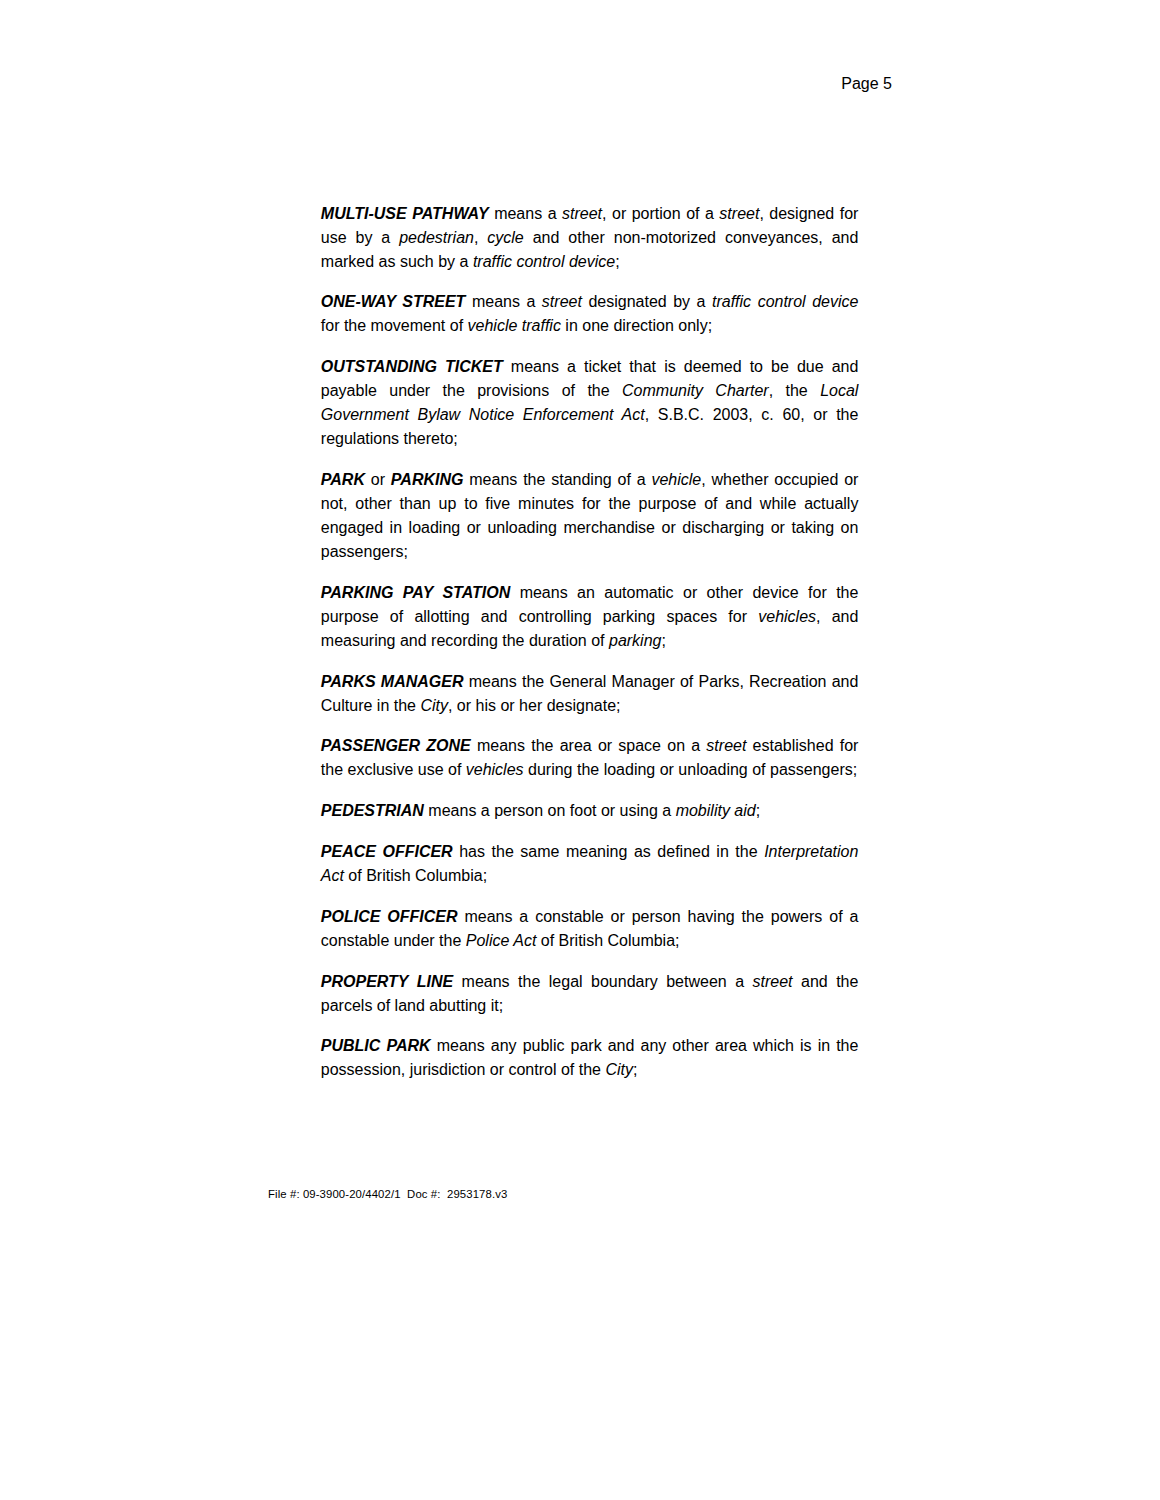Page 5
MULTI-USE PATHWAY means a street, or portion of a street, designed for use by a pedestrian, cycle and other non-motorized conveyances, and marked as such by a traffic control device;
ONE-WAY STREET means a street designated by a traffic control device for the movement of vehicle traffic in one direction only;
OUTSTANDING TICKET means a ticket that is deemed to be due and payable under the provisions of the Community Charter, the Local Government Bylaw Notice Enforcement Act, S.B.C. 2003, c. 60, or the regulations thereto;
PARK or PARKING means the standing of a vehicle, whether occupied or not, other than up to five minutes for the purpose of and while actually engaged in loading or unloading merchandise or discharging or taking on passengers;
PARKING PAY STATION means an automatic or other device for the purpose of allotting and controlling parking spaces for vehicles, and measuring and recording the duration of parking;
PARKS MANAGER means the General Manager of Parks, Recreation and Culture in the City, or his or her designate;
PASSENGER ZONE means the area or space on a street established for the exclusive use of vehicles during the loading or unloading of passengers;
PEDESTRIAN means a person on foot or using a mobility aid;
PEACE OFFICER has the same meaning as defined in the Interpretation Act of British Columbia;
POLICE OFFICER means a constable or person having the powers of a constable under the Police Act of British Columbia;
PROPERTY LINE means the legal boundary between a street and the parcels of land abutting it;
PUBLIC PARK means any public park and any other area which is in the possession, jurisdiction or control of the City;
File #: 09-3900-20/4402/1 Doc #: 2953178.v3